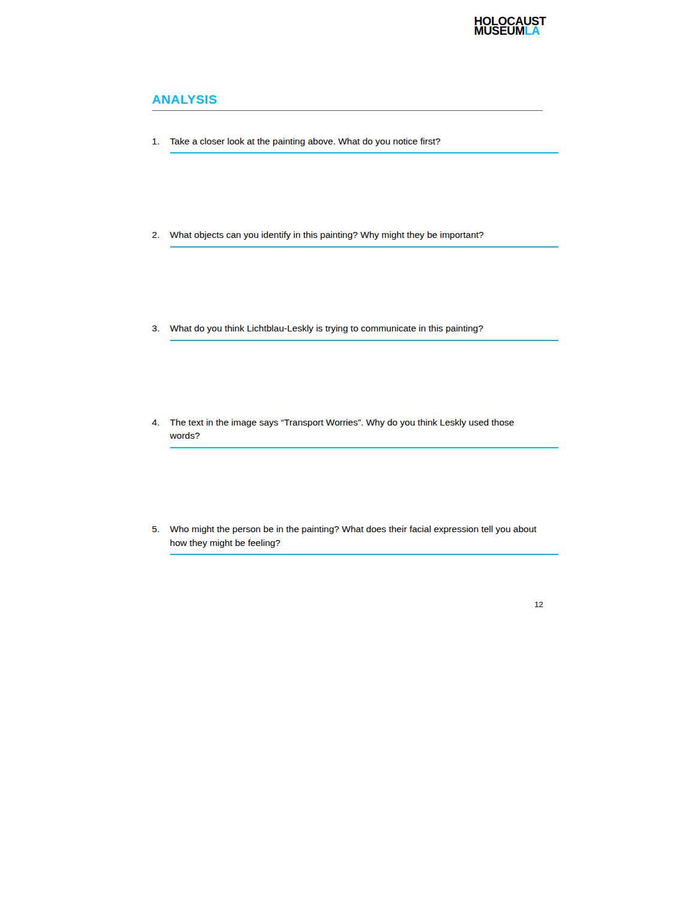HOLOCAUST MUSEUMLA
ANALYSIS
1.
Take a closer look at the painting above. What do you notice first?
2.
What objects can you identify in this painting? Why might they be important?
3.
What do you think Lichtblau-Leskly is trying to communicate in this painting?
4.
The text in the image says “Transport Worries”. Why do you think Leskly used those words?
5.
Who might the person be in the painting? What does their facial expression tell you about how they might be feeling?
12